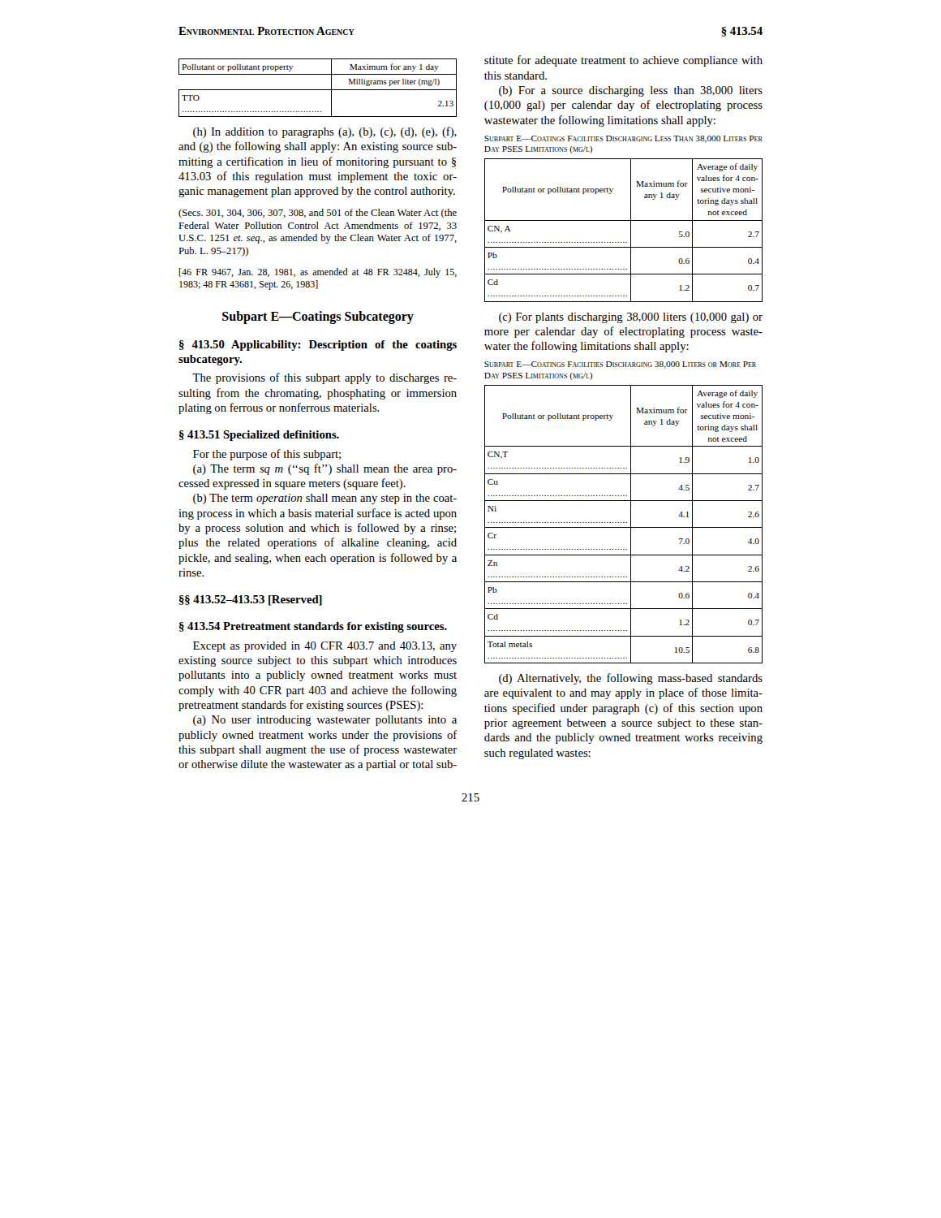Environmental Protection Agency § 413.54
| Pollutant or pollutant property | Maximum for any 1 day |
| --- | --- |
| | Milligrams per liter (mg/l) |
| TTO | 2.13 |
(h) In addition to paragraphs (a), (b), (c), (d), (e), (f), and (g) the following shall apply: An existing source submitting a certification in lieu of monitoring pursuant to § 413.03 of this regulation must implement the toxic organic management plan approved by the control authority.
(Secs. 301, 304, 306, 307, 308, and 501 of the Clean Water Act (the Federal Water Pollution Control Act Amendments of 1972, 33 U.S.C. 1251 et. seq., as amended by the Clean Water Act of 1977, Pub. L. 95–217))
[46 FR 9467, Jan. 28, 1981, as amended at 48 FR 32484, July 15, 1983; 48 FR 43681, Sept. 26, 1983]
Subpart E—Coatings Subcategory
§ 413.50 Applicability: Description of the coatings subcategory.
The provisions of this subpart apply to discharges resulting from the chromating, phosphating or immersion plating on ferrous or nonferrous materials.
§ 413.51 Specialized definitions.
For the purpose of this subpart;
(a) The term sq m (‘‘sq ft’’) shall mean the area processed expressed in square meters (square feet).
(b) The term operation shall mean any step in the coating process in which a basis material surface is acted upon by a process solution and which is followed by a rinse; plus the related operations of alkaline cleaning, acid pickle, and sealing, when each operation is followed by a rinse.
§§ 413.52–413.53 [Reserved]
§ 413.54 Pretreatment standards for existing sources.
Except as provided in 40 CFR 403.7 and 403.13, any existing source subject to this subpart which introduces pollutants into a publicly owned treatment works must comply with 40 CFR part 403 and achieve the following pretreatment standards for existing sources (PSES):
(a) No user introducing wastewater pollutants into a publicly owned treatment works under the provisions of this subpart shall augment the use of process wastewater or otherwise dilute the wastewater as a partial or total substitute for adequate treatment to achieve compliance with this standard.
(b) For a source discharging less than 38,000 liters (10,000 gal) per calendar day of electroplating process wastewater the following limitations shall apply:
Subpart E—Coatings Facilities Discharging Less Than 38,000 Liters Per Day PSES Limitations (mg/l)
| Pollutant or pollutant property | Maximum for any 1 day | Average of daily values for 4 consecutive monitoring days shall not exceed |
| --- | --- | --- |
| CN, A | 5.0 | 2.7 |
| Pb | 0.6 | 0.4 |
| Cd | 1.2 | 0.7 |
(c) For plants discharging 38,000 liters (10,000 gal) or more per calendar day of electroplating process wastewater the following limitations shall apply:
Subpart E—Coatings Facilities Discharging 38,000 Liters or More Per Day PSES Limitations (mg/l)
| Pollutant or pollutant property | Maximum for any 1 day | Average of daily values for 4 consecutive monitoring days shall not exceed |
| --- | --- | --- |
| CN,T | 1.9 | 1.0 |
| Cu | 4.5 | 2.7 |
| Ni | 4.1 | 2.6 |
| Cr | 7.0 | 4.0 |
| Zn | 4.2 | 2.6 |
| Pb | 0.6 | 0.4 |
| Cd | 1.2 | 0.7 |
| Total metals | 10.5 | 6.8 |
(d) Alternatively, the following mass-based standards are equivalent to and may apply in place of those limitations specified under paragraph (c) of this section upon prior agreement between a source subject to these standards and the publicly owned treatment works receiving such regulated wastes:
215